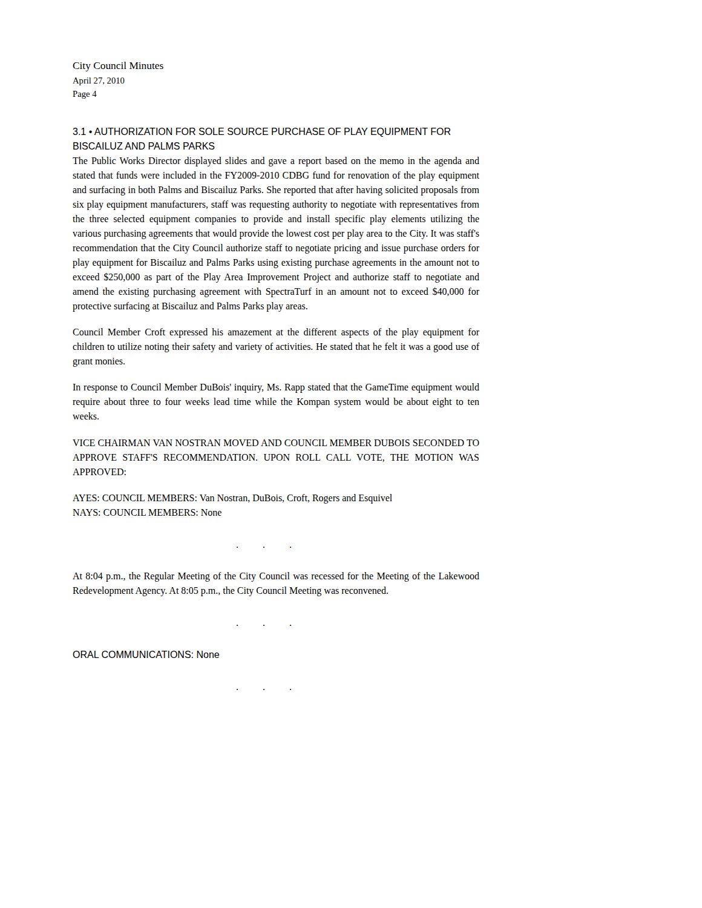City Council Minutes
April 27, 2010
Page 4
3.1 • AUTHORIZATION FOR SOLE SOURCE PURCHASE OF PLAY EQUIPMENT FOR BISCAILUZ AND PALMS PARKS
The Public Works Director displayed slides and gave a report based on the memo in the agenda and stated that funds were included in the FY2009-2010 CDBG fund for renovation of the play equipment and surfacing in both Palms and Biscailuz Parks. She reported that after having solicited proposals from six play equipment manufacturers, staff was requesting authority to negotiate with representatives from the three selected equipment companies to provide and install specific play elements utilizing the various purchasing agreements that would provide the lowest cost per play area to the City. It was staff's recommendation that the City Council authorize staff to negotiate pricing and issue purchase orders for play equipment for Biscailuz and Palms Parks using existing purchase agreements in the amount not to exceed $250,000 as part of the Play Area Improvement Project and authorize staff to negotiate and amend the existing purchasing agreement with SpectraTurf in an amount not to exceed $40,000 for protective surfacing at Biscailuz and Palms Parks play areas.
Council Member Croft expressed his amazement at the different aspects of the play equipment for children to utilize noting their safety and variety of activities. He stated that he felt it was a good use of grant monies.
In response to Council Member DuBois' inquiry, Ms. Rapp stated that the GameTime equipment would require about three to four weeks lead time while the Kompan system would be about eight to ten weeks.
VICE CHAIRMAN VAN NOSTRAN MOVED AND COUNCIL MEMBER DUBOIS SECONDED TO APPROVE STAFF'S RECOMMENDATION. UPON ROLL CALL VOTE, THE MOTION WAS APPROVED:
AYES: COUNCIL MEMBERS: Van Nostran, DuBois, Croft, Rogers and Esquivel
NAYS: COUNCIL MEMBERS: None
...
At 8:04 p.m., the Regular Meeting of the City Council was recessed for the Meeting of the Lakewood Redevelopment Agency. At 8:05 p.m., the City Council Meeting was reconvened.
...
ORAL COMMUNICATIONS: None
...